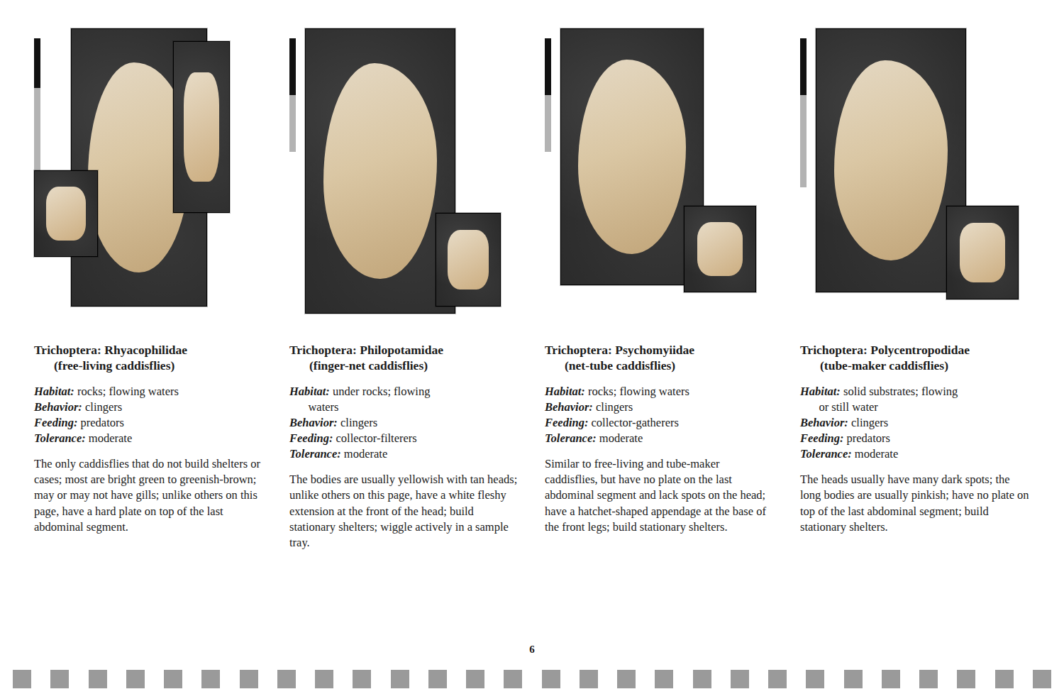Trichoptera: Rhyacophilidae(free-living caddisflies)
Habitat:
rocks; flowing waters
Behavior:
clingers
Feeding:
predators
Tolerance:
moderate
The only caddisflies that do not build shelters or cases; most are bright green to greenish-brown; may or may not have gills; unlike others on this page, have a hard plate on top of the last abdominal segment.
Trichoptera: Philopotamidae(finger-net caddisflies)
Habitat:
under rocks; flowingwaters
Behavior:
clingers
Feeding:
collector-filterers
Tolerance:
moderate
The bodies are usually yellowish with tan heads; unlike others on this page, have a white fleshy extension at the front of the head; build stationary shelters; wiggle actively in a sample tray.
Trichoptera: Psychomyiidae(net-tube caddisflies)
Habitat:
rocks; flowing waters
Behavior:
clingers
Feeding:
collector-gatherers
Tolerance:
moderate
Similar to free-living and tube-maker caddisflies, but have no plate on the last abdominal segment and lack spots on the head; have a hatchet-shaped appendage at the base of the front legs; build stationary shelters.
Trichoptera: Polycentropodidae(tube-maker caddisflies)
Habitat:
solid substrates; flowingor still water
Behavior:
clingers
Feeding:
predators
Tolerance:
moderate
The heads usually have many dark spots; the long bodies are usually pinkish; have no plate on top of the last abdominal segment; build stationary shelters.
6